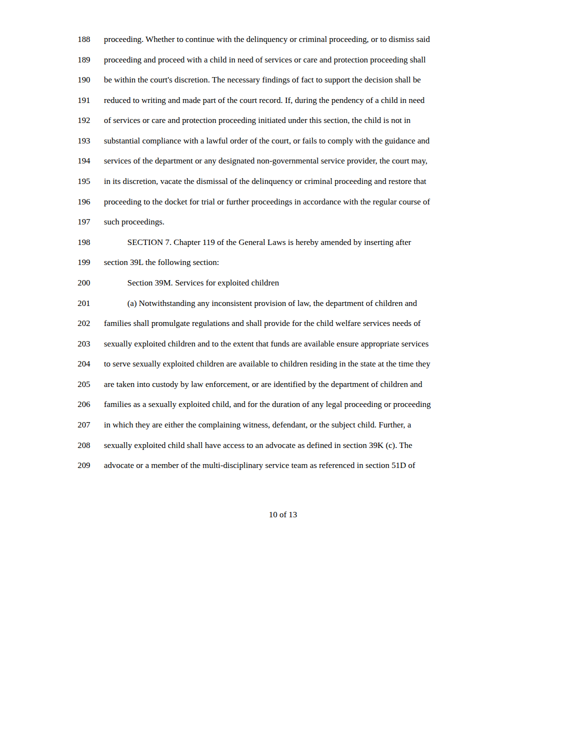188
proceeding. Whether to continue with the delinquency or criminal proceeding, or to dismiss said
189
proceeding and proceed with a child in need of services or care and protection proceeding shall
190
be within the court's discretion. The necessary findings of fact to support the decision shall be
191
reduced to writing and made part of the court record. If, during the pendency of a child in need
192
of services or care and protection proceeding initiated under this section, the child is not in
193
substantial compliance with a lawful order of the court, or fails to comply with the guidance and
194
services of the department or any designated non-governmental service provider, the court may,
195
in its discretion, vacate the dismissal of the delinquency or criminal proceeding and restore that
196
proceeding to the docket for trial or further proceedings in accordance with the regular course of
197
such proceedings.
198
SECTION 7. Chapter 119 of the General Laws is hereby amended by inserting after
199
section 39L the following section:
200
Section 39M. Services for exploited children
201
(a) Notwithstanding any inconsistent provision of law, the department of children and
202
families shall promulgate regulations and shall provide for the child welfare services needs of
203
sexually exploited children and to the extent that funds are available ensure appropriate services
204
to serve sexually exploited children are available to children residing in the state at the time they
205
are taken into custody by law enforcement, or are identified by the department of children and
206
families as a sexually exploited child, and for the duration of any legal proceeding or proceeding
207
in which they are either the complaining witness, defendant, or the subject child. Further, a
208
sexually exploited child shall have access to an advocate as defined in section 39K (c). The
209
advocate or a member of the multi-disciplinary service team as referenced in section 51D of
10 of 13